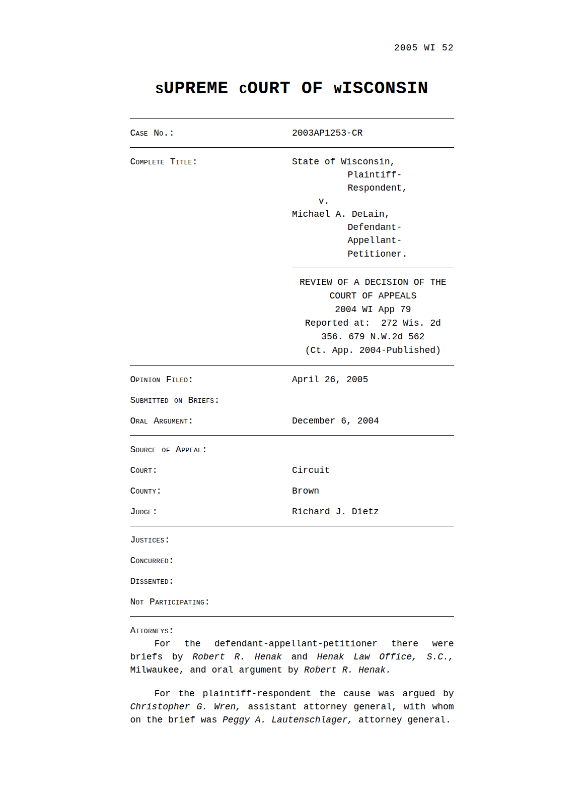2005 WI 52
SUPREME COURT OF WISCONSIN
| Case No.: | 2003AP1253-CR |
| Complete Title: | State of Wisconsin, Plaintiff-Respondent, v. Michael A. DeLain, Defendant-Appellant-Petitioner. |
| | REVIEW OF A DECISION OF THE COURT OF APPEALS 2004 WI App 79 Reported at: 272 Wis. 2d 356. 679 N.W.2d 562 (Ct. App. 2004-Published) |
| Opinion Filed: | April 26, 2005 |
| Submitted on Briefs: | |
| Oral Argument: | December 6, 2004 |
| Source of Appeal: | |
| Court: | Circuit |
| County: | Brown |
| Judge: | Richard J. Dietz |
| Justices: | |
| Concurred: | |
| Dissented: | |
| Not Participating: | |
Attorneys:
For the defendant-appellant-petitioner there were briefs by Robert R. Henak and Henak Law Office, S.C., Milwaukee, and oral argument by Robert R. Henak.
For the plaintiff-respondent the cause was argued by Christopher G. Wren, assistant attorney general, with whom on the brief was Peggy A. Lautenschlager, attorney general.